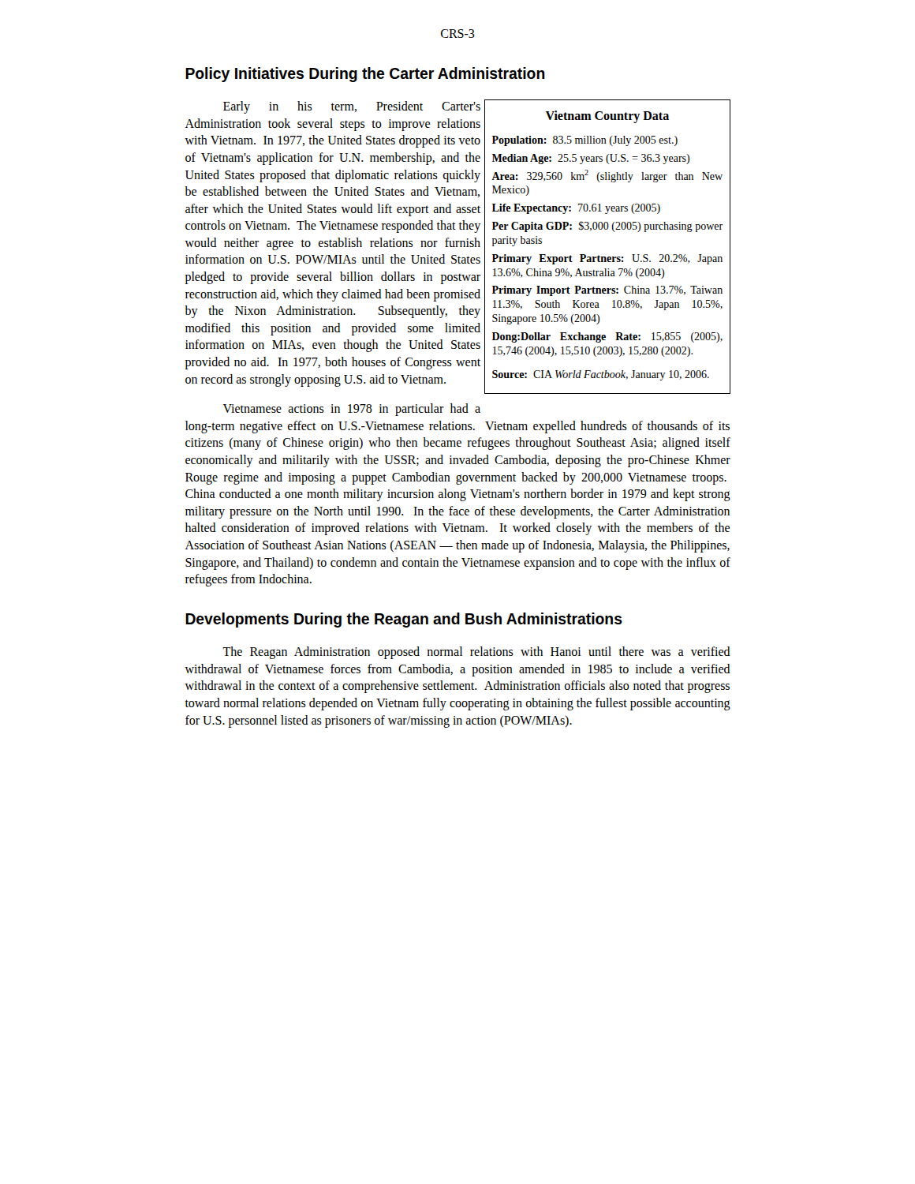CRS-3
Policy Initiatives During the Carter Administration
Vietnam Country Data
Population: 83.5 million (July 2005 est.)
Median Age: 25.5 years (U.S. = 36.3 years)
Area: 329,560 km2 (slightly larger than New Mexico)
Life Expectancy: 70.61 years (2005)
Per Capita GDP: $3,000 (2005) purchasing power parity basis
Primary Export Partners: U.S. 20.2%, Japan 13.6%, China 9%, Australia 7% (2004)
Primary Import Partners: China 13.7%, Taiwan 11.3%, South Korea 10.8%, Japan 10.5%, Singapore 10.5% (2004)
Dong:Dollar Exchange Rate: 15,855 (2005), 15,746 (2004), 15,510 (2003), 15,280 (2002).
Source: CIA World Factbook, January 10, 2006.
Early in his term, President Carter's Administration took several steps to improve relations with Vietnam. In 1977, the United States dropped its veto of Vietnam's application for U.N. membership, and the United States proposed that diplomatic relations quickly be established between the United States and Vietnam, after which the United States would lift export and asset controls on Vietnam. The Vietnamese responded that they would neither agree to establish relations nor furnish information on U.S. POW/MIAs until the United States pledged to provide several billion dollars in postwar reconstruction aid, which they claimed had been promised by the Nixon Administration. Subsequently, they modified this position and provided some limited information on MIAs, even though the United States provided no aid. In 1977, both houses of Congress went on record as strongly opposing U.S. aid to Vietnam.
Vietnamese actions in 1978 in particular had a long-term negative effect on U.S.-Vietnamese relations. Vietnam expelled hundreds of thousands of its citizens (many of Chinese origin) who then became refugees throughout Southeast Asia; aligned itself economically and militarily with the USSR; and invaded Cambodia, deposing the pro-Chinese Khmer Rouge regime and imposing a puppet Cambodian government backed by 200,000 Vietnamese troops. China conducted a one month military incursion along Vietnam's northern border in 1979 and kept strong military pressure on the North until 1990. In the face of these developments, the Carter Administration halted consideration of improved relations with Vietnam. It worked closely with the members of the Association of Southeast Asian Nations (ASEAN — then made up of Indonesia, Malaysia, the Philippines, Singapore, and Thailand) to condemn and contain the Vietnamese expansion and to cope with the influx of refugees from Indochina.
Developments During the Reagan and Bush Administrations
The Reagan Administration opposed normal relations with Hanoi until there was a verified withdrawal of Vietnamese forces from Cambodia, a position amended in 1985 to include a verified withdrawal in the context of a comprehensive settlement. Administration officials also noted that progress toward normal relations depended on Vietnam fully cooperating in obtaining the fullest possible accounting for U.S. personnel listed as prisoners of war/missing in action (POW/MIAs).